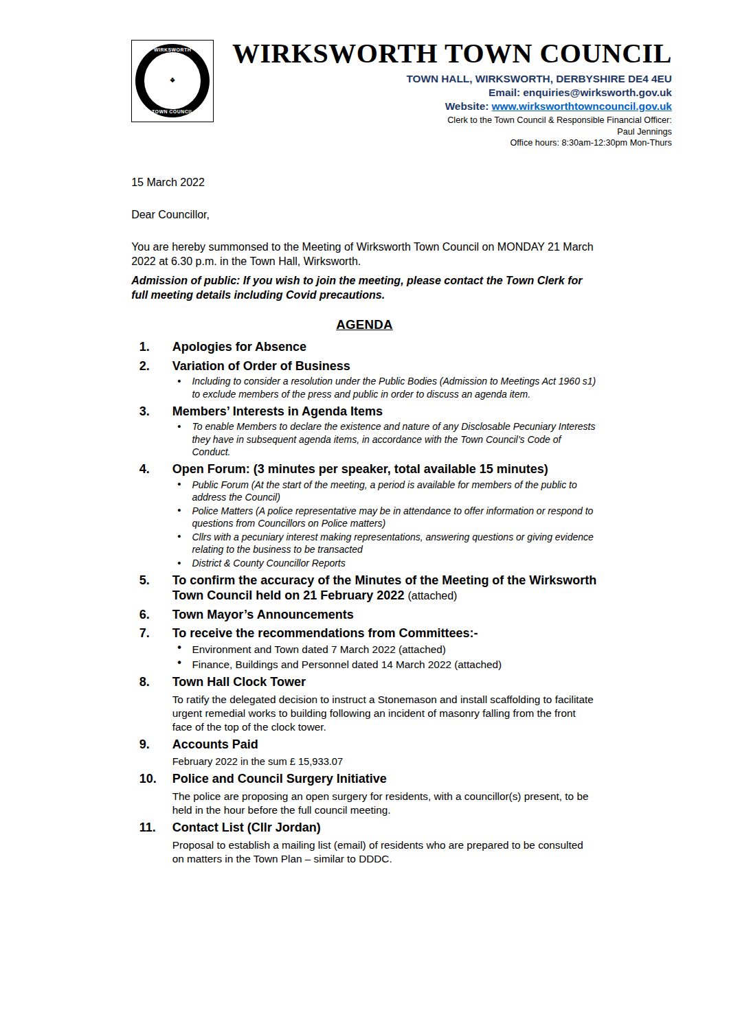WIRKSWORTH
❖
TOWN COUNCIL
WIRKSWORTH TOWN COUNCIL
TOWN HALL, WIRKSWORTH, DERBYSHIRE DE4 4EU
Email: enquiries@wirksworth.gov.uk
Website: www.wirksworthtowncouncil.gov.uk
Clerk to the Town Council & Responsible Financial Officer:
Paul Jennings
Office hours: 8:30am-12:30pm Mon-Thurs
15 March 2022
Dear Councillor,
You are hereby summonsed to the Meeting of Wirksworth Town Council on MONDAY 21 March 2022 at 6.30 p.m. in the Town Hall, Wirksworth.
Admission of public: If you wish to join the meeting, please contact the Town Clerk for full meeting details including Covid precautions.
AGENDA
Apologies for Absence
Variation of Order of Business
Including to consider a resolution under the Public Bodies (Admission to Meetings Act 1960 s1) to exclude members of the press and public in order to discuss an agenda item.
Members’ Interests in Agenda Items
To enable Members to declare the existence and nature of any Disclosable Pecuniary Interests they have in subsequent agenda items, in accordance with the Town Council’s Code of Conduct.
Open Forum: (3 minutes per speaker, total available 15 minutes)
Public Forum (At the start of the meeting, a period is available for members of the public to address the Council)
Police Matters (A police representative may be in attendance to offer information or respond to questions from Councillors on Police matters)
Cllrs with a pecuniary interest making representations, answering questions or giving evidence relating to the business to be transacted
District & County Councillor Reports
To confirm the accuracy of the Minutes of the Meeting of the Wirksworth Town Council held on 21 February 2022 (attached)
Town Mayor’s Announcements
To receive the recommendations from Committees:-
Environment and Town dated 7 March 2022 (attached)
Finance, Buildings and Personnel dated 14 March 2022 (attached)
Town Hall Clock Tower
To ratify the delegated decision to instruct a Stonemason and install scaffolding to facilitate urgent remedial works to building following an incident of masonry falling from the front face of the top of the clock tower.
Accounts Paid
February 2022 in the sum £ 15,933.07
Police and Council Surgery Initiative
The police are proposing an open surgery for residents, with a councillor(s) present, to be held in the hour before the full council meeting.
Contact List (Cllr Jordan)
Proposal to establish a mailing list (email) of residents who are prepared to be consulted on matters in the Town Plan – similar to DDDC.